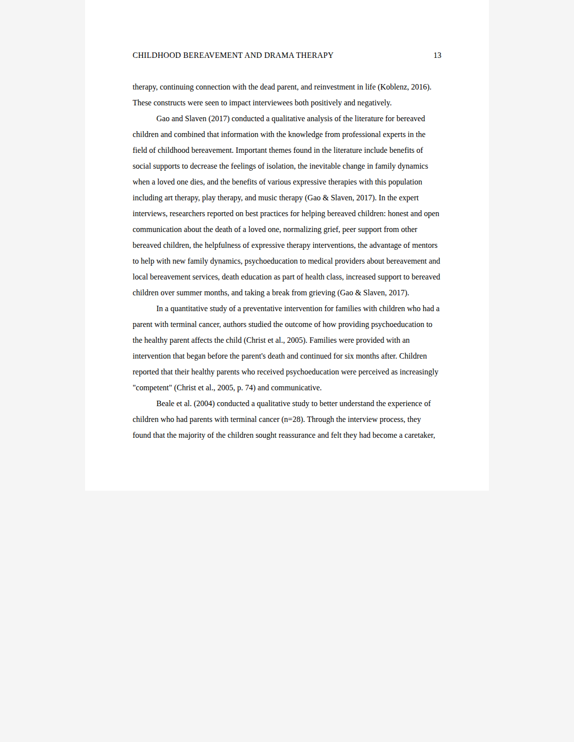Childhood Bereavement and Drama Therapy 13
therapy, continuing connection with the dead parent, and reinvestment in life (Koblenz, 2016). These constructs were seen to impact interviewees both positively and negatively.
Gao and Slaven (2017) conducted a qualitative analysis of the literature for bereaved children and combined that information with the knowledge from professional experts in the field of childhood bereavement. Important themes found in the literature include benefits of social supports to decrease the feelings of isolation, the inevitable change in family dynamics when a loved one dies, and the benefits of various expressive therapies with this population including art therapy, play therapy, and music therapy (Gao & Slaven, 2017). In the expert interviews, researchers reported on best practices for helping bereaved children: honest and open communication about the death of a loved one, normalizing grief, peer support from other bereaved children, the helpfulness of expressive therapy interventions, the advantage of mentors to help with new family dynamics, psychoeducation to medical providers about bereavement and local bereavement services, death education as part of health class, increased support to bereaved children over summer months, and taking a break from grieving (Gao & Slaven, 2017).
In a quantitative study of a preventative intervention for families with children who had a parent with terminal cancer, authors studied the outcome of how providing psychoeducation to the healthy parent affects the child (Christ et al., 2005). Families were provided with an intervention that began before the parent's death and continued for six months after. Children reported that their healthy parents who received psychoeducation were perceived as increasingly "competent" (Christ et al., 2005, p. 74) and communicative.
Beale et al. (2004) conducted a qualitative study to better understand the experience of children who had parents with terminal cancer (n=28). Through the interview process, they found that the majority of the children sought reassurance and felt they had become a caretaker,